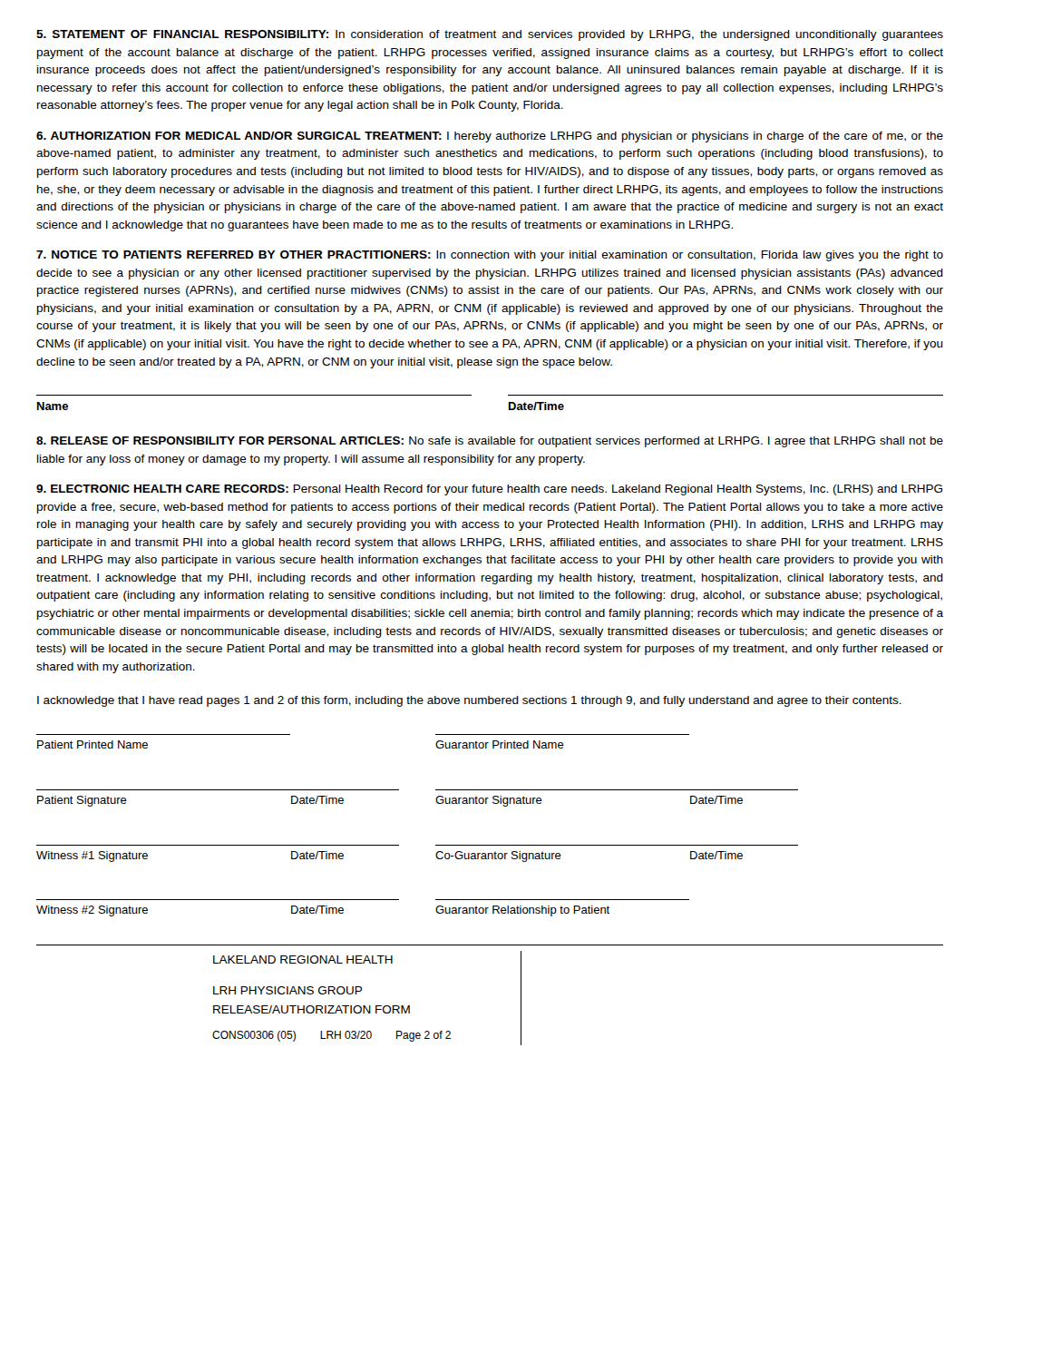5. STATEMENT OF FINANCIAL RESPONSIBILITY: In consideration of treatment and services provided by LRHPG, the undersigned unconditionally guarantees payment of the account balance at discharge of the patient. LRHPG processes verified, assigned insurance claims as a courtesy, but LRHPG’s effort to collect insurance proceeds does not affect the patient/undersigned’s responsibility for any account balance. All uninsured balances remain payable at discharge. If it is necessary to refer this account for collection to enforce these obligations, the patient and/or undersigned agrees to pay all collection expenses, including LRHPG’s reasonable attorney’s fees. The proper venue for any legal action shall be in Polk County, Florida.
6. AUTHORIZATION FOR MEDICAL AND/OR SURGICAL TREATMENT: I hereby authorize LRHPG and physician or physicians in charge of the care of me, or the above-named patient, to administer any treatment, to administer such anesthetics and medications, to perform such operations (including blood transfusions), to perform such laboratory procedures and tests (including but not limited to blood tests for HIV/AIDS), and to dispose of any tissues, body parts, or organs removed as he, she, or they deem necessary or advisable in the diagnosis and treatment of this patient. I further direct LRHPG, its agents, and employees to follow the instructions and directions of the physician or physicians in charge of the care of the above-named patient. I am aware that the practice of medicine and surgery is not an exact science and I acknowledge that no guarantees have been made to me as to the results of treatments or examinations in LRHPG.
7. NOTICE TO PATIENTS REFERRED BY OTHER PRACTITIONERS: In connection with your initial examination or consultation, Florida law gives you the right to decide to see a physician or any other licensed practitioner supervised by the physician. LRHPG utilizes trained and licensed physician assistants (PAs) advanced practice registered nurses (APRNs), and certified nurse midwives (CNMs) to assist in the care of our patients. Our PAs, APRNs, and CNMs work closely with our physicians, and your initial examination or consultation by a PA, APRN, or CNM (if applicable) is reviewed and approved by one of our physicians. Throughout the course of your treatment, it is likely that you will be seen by one of our PAs, APRNs, or CNMs (if applicable) and you might be seen by one of our PAs, APRNs, or CNMs (if applicable) on your initial visit. You have the right to decide whether to see a PA, APRN, CNM (if applicable) or a physician on your initial visit. Therefore, if you decline to be seen and/or treated by a PA, APRN, or CNM on your initial visit, please sign the space below.
Name
Date/Time
8. RELEASE OF RESPONSIBILITY FOR PERSONAL ARTICLES: No safe is available for outpatient services performed at LRHPG. I agree that LRHPG shall not be liable for any loss of money or damage to my property. I will assume all responsibility for any property.
9. ELECTRONIC HEALTH CARE RECORDS: Personal Health Record for your future health care needs. Lakeland Regional Health Systems, Inc. (LRHS) and LRHPG provide a free, secure, web-based method for patients to access portions of their medical records (Patient Portal). The Patient Portal allows you to take a more active role in managing your health care by safely and securely providing you with access to your Protected Health Information (PHI). In addition, LRHS and LRHPG may participate in and transmit PHI into a global health record system that allows LRHPG, LRHS, affiliated entities, and associates to share PHI for your treatment. LRHS and LRHPG may also participate in various secure health information exchanges that facilitate access to your PHI by other health care providers to provide you with treatment. I acknowledge that my PHI, including records and other information regarding my health history, treatment, hospitalization, clinical laboratory tests, and outpatient care (including any information relating to sensitive conditions including, but not limited to the following: drug, alcohol, or substance abuse; psychological, psychiatric or other mental impairments or developmental disabilities; sickle cell anemia; birth control and family planning; records which may indicate the presence of a communicable disease or noncommunicable disease, including tests and records of HIV/AIDS, sexually transmitted diseases or tuberculosis; and genetic diseases or tests) will be located in the secure Patient Portal and may be transmitted into a global health record system for purposes of my treatment, and only further released or shared with my authorization.
I acknowledge that I have read pages 1 and 2 of this form, including the above numbered sections 1 through 9, and fully understand and agree to their contents.
| Patient Printed Name | | | Guarantor Printed Name | | |
| Patient Signature | Date/Time | | Guarantor Signature | Date/Time | |
| Witness #1 Signature | Date/Time | | Co-Guarantor Signature | Date/Time | |
| Witness #2 Signature | Date/Time | | Guarantor Relationship to Patient | | |
LAKELAND REGIONAL HEALTH
LRH PHYSICIANS GROUP
RELEASE/AUTHORIZATION FORM
CONS00306 (05) LRH 03/20 Page 2 of 2